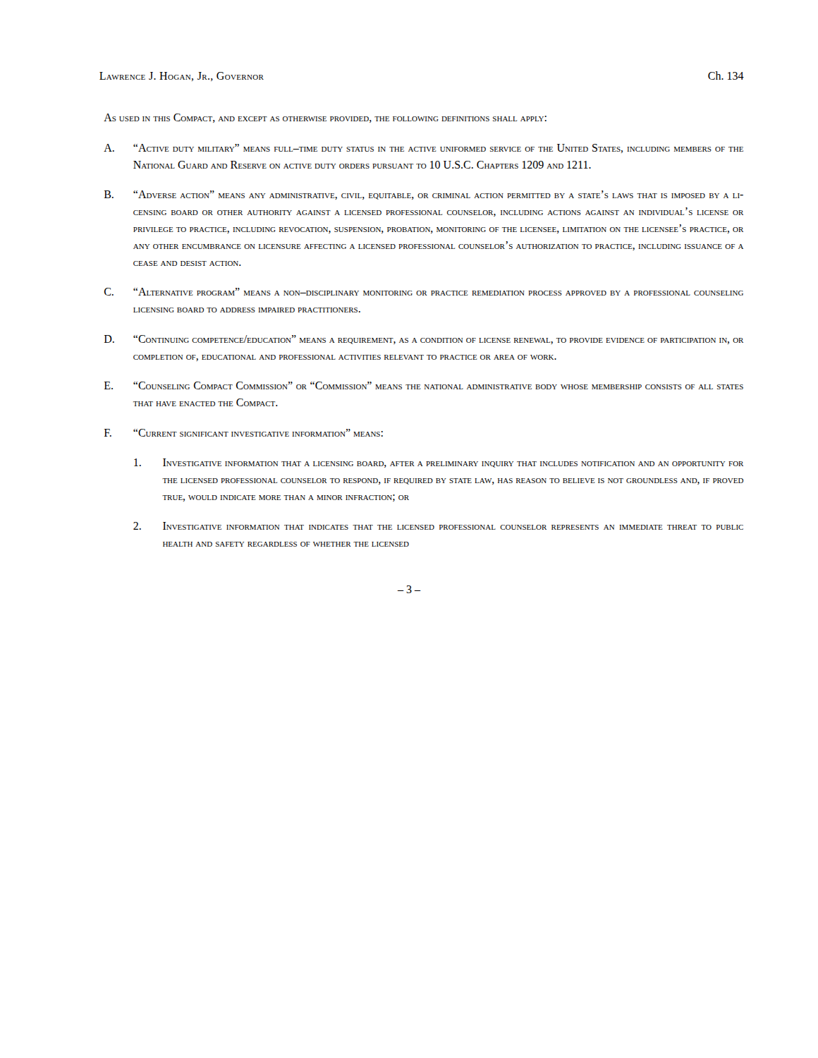Lawrence J. Hogan, Jr., Governor Ch. 134
As used in this Compact, and except as otherwise provided, the following definitions shall apply:
A. “Active duty military” means full–time duty status in the active uniformed service of the United States, including members of the National Guard and Reserve on active duty orders pursuant to 10 U.S.C. Chapters 1209 and 1211.
B. “Adverse action” means any administrative, civil, equitable, or criminal action permitted by a state’s laws that is imposed by a licensing board or other authority against a licensed professional counselor, including actions against an individual’s license or privilege to practice, including revocation, suspension, probation, monitoring of the licensee, limitation on the licensee’s practice, or any other encumbrance on licensure affecting a licensed professional counselor’s authorization to practice, including issuance of a cease and desist action.
C. “Alternative program” means a non–disciplinary monitoring or practice remediation process approved by a professional counseling licensing board to address impaired practitioners.
D. “Continuing competence/education” means a requirement, as a condition of license renewal, to provide evidence of participation in, or completion of, educational and professional activities relevant to practice or area of work.
E. “Counseling Compact Commission” or “Commission” means the national administrative body whose membership consists of all states that have enacted the Compact.
F. “Current significant investigative information” means:
1. Investigative information that a licensing board, after a preliminary inquiry that includes notification and an opportunity for the licensed professional counselor to respond, if required by state law, has reason to believe is not groundless and, if proved true, would indicate more than a minor infraction; or
2. Investigative information that indicates that the licensed professional counselor represents an immediate threat to public health and safety regardless of whether the licensed
– 3 –